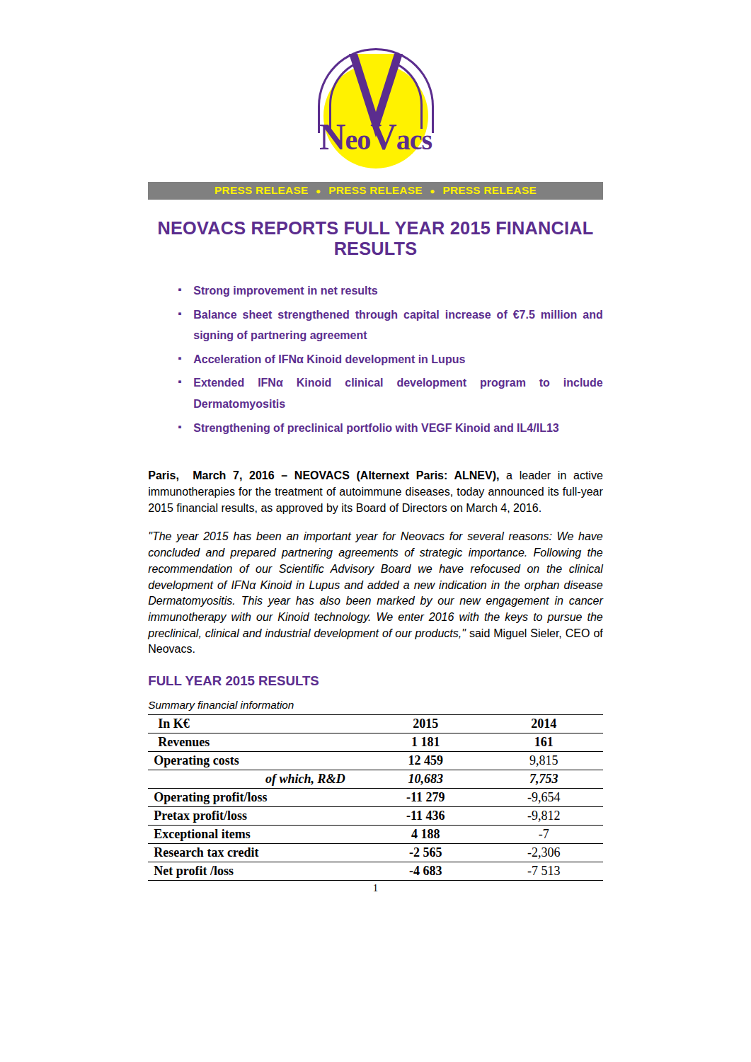NeoVacs
PRESS RELEASE ● PRESS RELEASE ● PRESS RELEASE
NEOVACS REPORTS FULL YEAR 2015 FINANCIAL RESULTS
Strong improvement in net results
Balance sheet strengthened through capital increase of €7.5 million and signing of partnering agreement
Acceleration of IFNα Kinoid development in Lupus
Extended IFNα Kinoid clinical development program to include Dermatomyositis
Strengthening of preclinical portfolio with VEGF Kinoid and IL4/IL13
Paris, March 7, 2016 – NEOVACS (Alternext Paris: ALNEV), a leader in active immunotherapies for the treatment of autoimmune diseases, today announced its full-year 2015 financial results, as approved by its Board of Directors on March 4, 2016.
"The year 2015 has been an important year for Neovacs for several reasons: We have concluded and prepared partnering agreements of strategic importance. Following the recommendation of our Scientific Advisory Board we have refocused on the clinical development of IFNα Kinoid in Lupus and added a new indication in the orphan disease Dermatomyositis. This year has also been marked by our new engagement in cancer immunotherapy with our Kinoid technology. We enter 2016 with the keys to pursue the preclinical, clinical and industrial development of our products," said Miguel Sieler, CEO of Neovacs.
FULL YEAR 2015 RESULTS
Summary financial information
| In K€ | 2015 | 2014 |
| Revenues | 1 181 | 161 |
| Operating costs | 12 459 | 9,815 |
| of which, R&D | 10,683 | 7,753 |
| Operating profit/loss | -11 279 | -9,654 |
| Pretax profit/loss | -11 436 | -9,812 |
| Exceptional items | 4 188 | -7 |
| Research tax credit | -2 565 | -2,306 |
| Net profit /loss | -4 683 | -7 513 |
1